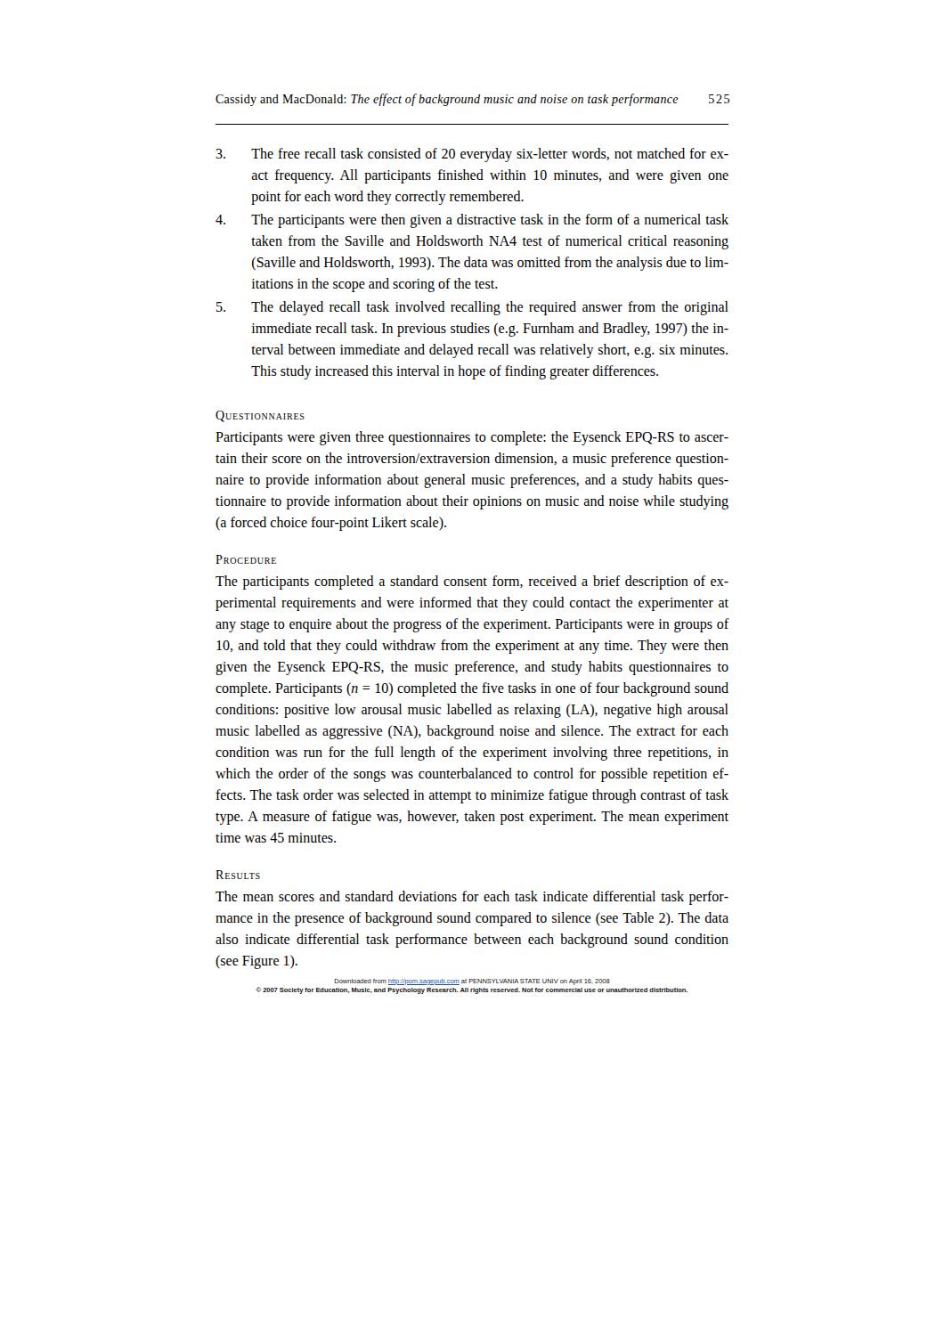Cassidy and MacDonald: The effect of background music and noise on task performance 525
3. The free recall task consisted of 20 everyday six-letter words, not matched for exact frequency. All participants finished within 10 minutes, and were given one point for each word they correctly remembered.
4. The participants were then given a distractive task in the form of a numerical task taken from the Saville and Holdsworth NA4 test of numerical critical reasoning (Saville and Holdsworth, 1993). The data was omitted from the analysis due to limitations in the scope and scoring of the test.
5. The delayed recall task involved recalling the required answer from the original immediate recall task. In previous studies (e.g. Furnham and Bradley, 1997) the interval between immediate and delayed recall was relatively short, e.g. six minutes. This study increased this interval in hope of finding greater differences.
Questionnaires
Participants were given three questionnaires to complete: the Eysenck EPQ-RS to ascertain their score on the introversion/extraversion dimension, a music preference questionnaire to provide information about general music preferences, and a study habits questionnaire to provide information about their opinions on music and noise while studying (a forced choice four-point Likert scale).
Procedure
The participants completed a standard consent form, received a brief description of experimental requirements and were informed that they could contact the experimenter at any stage to enquire about the progress of the experiment. Participants were in groups of 10, and told that they could withdraw from the experiment at any time. They were then given the Eysenck EPQ-RS, the music preference, and study habits questionnaires to complete. Participants (n = 10) completed the five tasks in one of four background sound conditions: positive low arousal music labelled as relaxing (LA), negative high arousal music labelled as aggressive (NA), background noise and silence. The extract for each condition was run for the full length of the experiment involving three repetitions, in which the order of the songs was counterbalanced to control for possible repetition effects. The task order was selected in attempt to minimize fatigue through contrast of task type. A measure of fatigue was, however, taken post experiment. The mean experiment time was 45 minutes.
Results
The mean scores and standard deviations for each task indicate differential task performance in the presence of background sound compared to silence (see Table 2). The data also indicate differential task performance between each background sound condition (see Figure 1).
Downloaded from http://pom.sagepub.com at PENNSYLVANIA STATE UNIV on April 16, 2008
© 2007 Society for Education, Music, and Psychology Research. All rights reserved. Not for commercial use or unauthorized distribution.